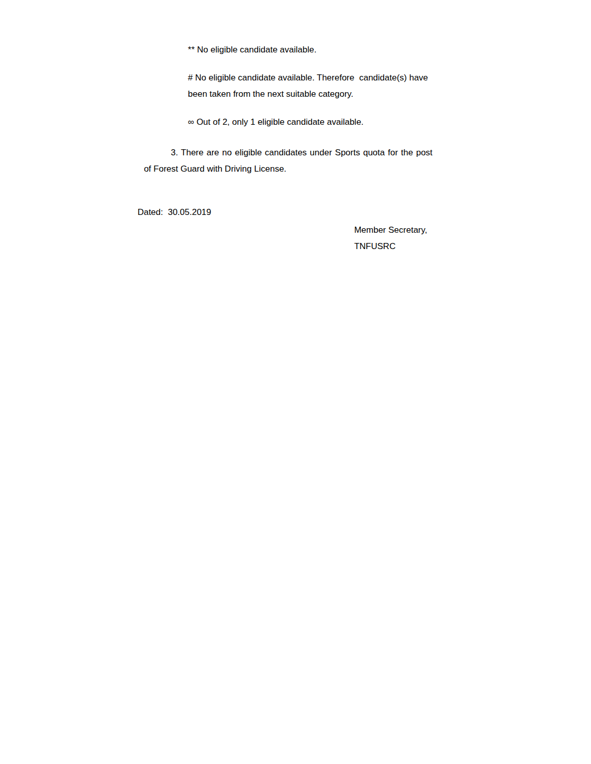** No eligible candidate available.
# No eligible candidate available. Therefore candidate(s) have been taken from the next suitable category.
∞ Out of 2, only 1 eligible candidate available.
3. There are no eligible candidates under Sports quota for the post of Forest Guard with Driving License.
Dated: 30.05.2019
Member Secretary, TNFUSRC